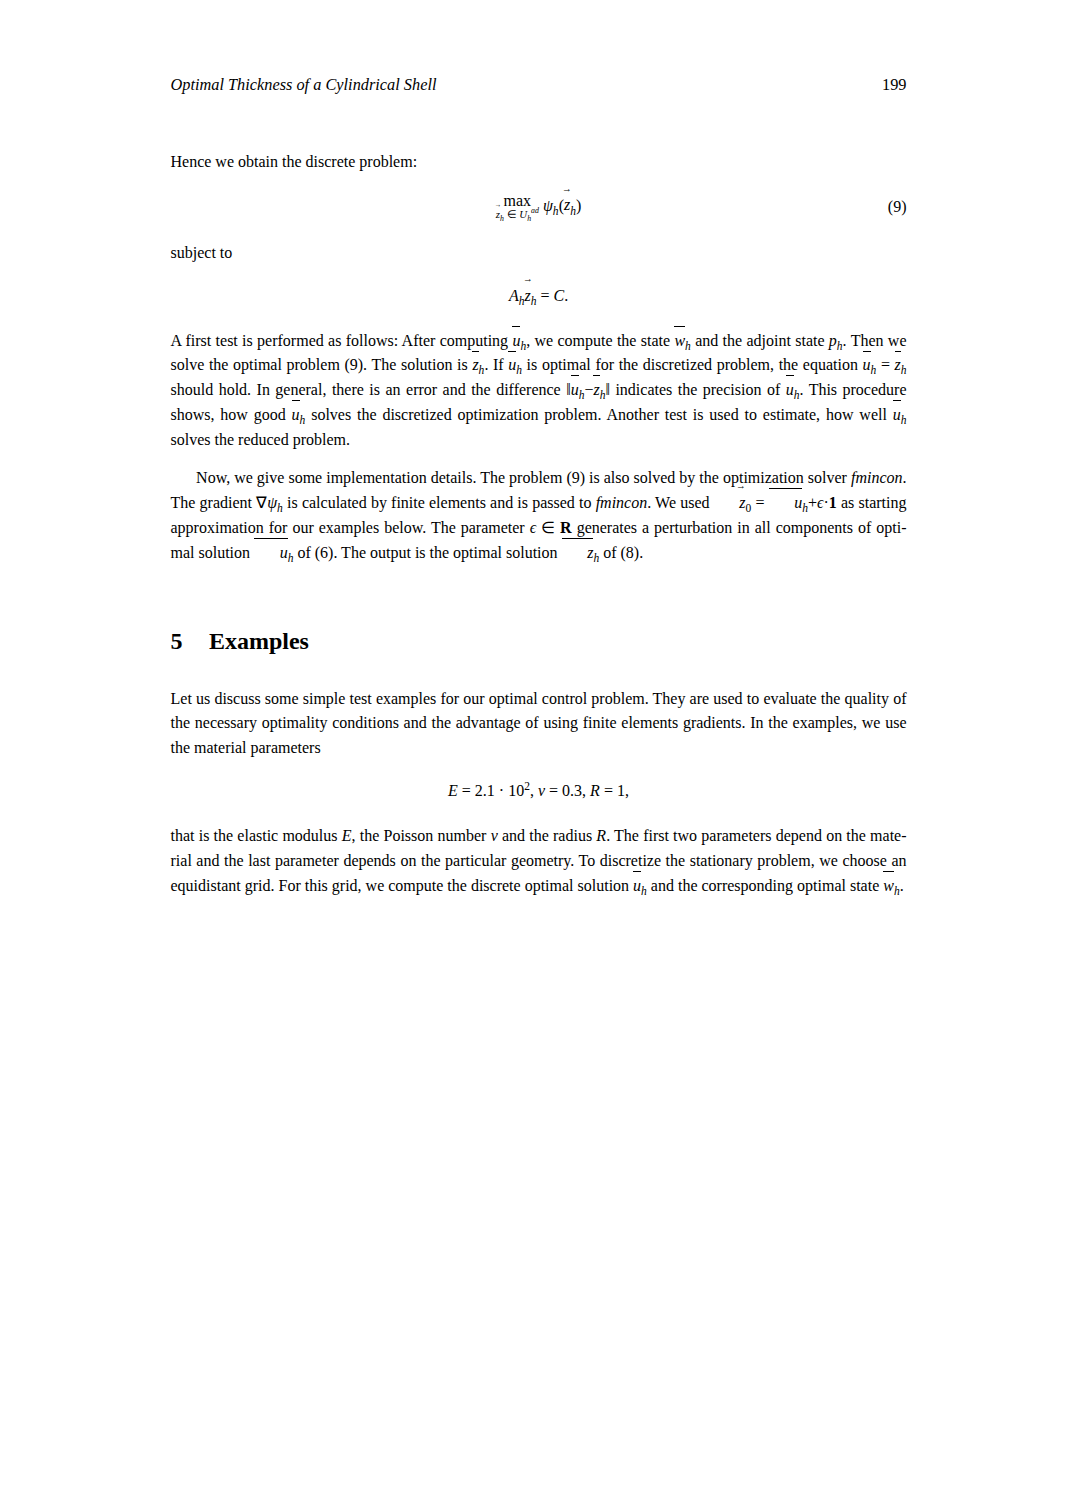Optimal Thickness of a Cylindrical Shell 199
Hence we obtain the discrete problem:
max zh ∈ Uhad ψh(zh) (9)
subject to
Ahzh = C.
A first test is performed as follows: After computing uh, we compute the state wh and the adjoint state ph. Then we solve the optimal problem (9). The solution is zh. If uh is optimal for the discretized problem, the equation uh = zh should hold. In general, there is an error and the difference ‖uh−zh‖ indicates the precision of uh. This procedure shows, how good uh solves the discretized optimization problem. Another test is used to estimate, how well uh solves the reduced problem.
Now, we give some implementation details. The problem (9) is also solved by the optimization solver fmincon. The gradient ∇ψh is calculated by finite elements and is passed to fmincon. We used z0 = uh+ϵ·1 as starting approximation for our examples below. The parameter ϵ ∈ R generates a perturbation in all components of optimal solution uh of (6). The output is the optimal solution zh of (8).
5 Examples
Let us discuss some simple test examples for our optimal control problem. They are used to evaluate the quality of the necessary optimality conditions and the advantage of using finite elements gradients. In the examples, we use the material parameters
E = 2.1 · 102, ν = 0.3, R = 1,
that is the elastic modulus E, the Poisson number ν and the radius R. The first two parameters depend on the material and the last parameter depends on the particular geometry. To discretize the stationary problem, we choose an equidistant grid. For this grid, we compute the discrete optimal solution uh and the corresponding optimal state wh.